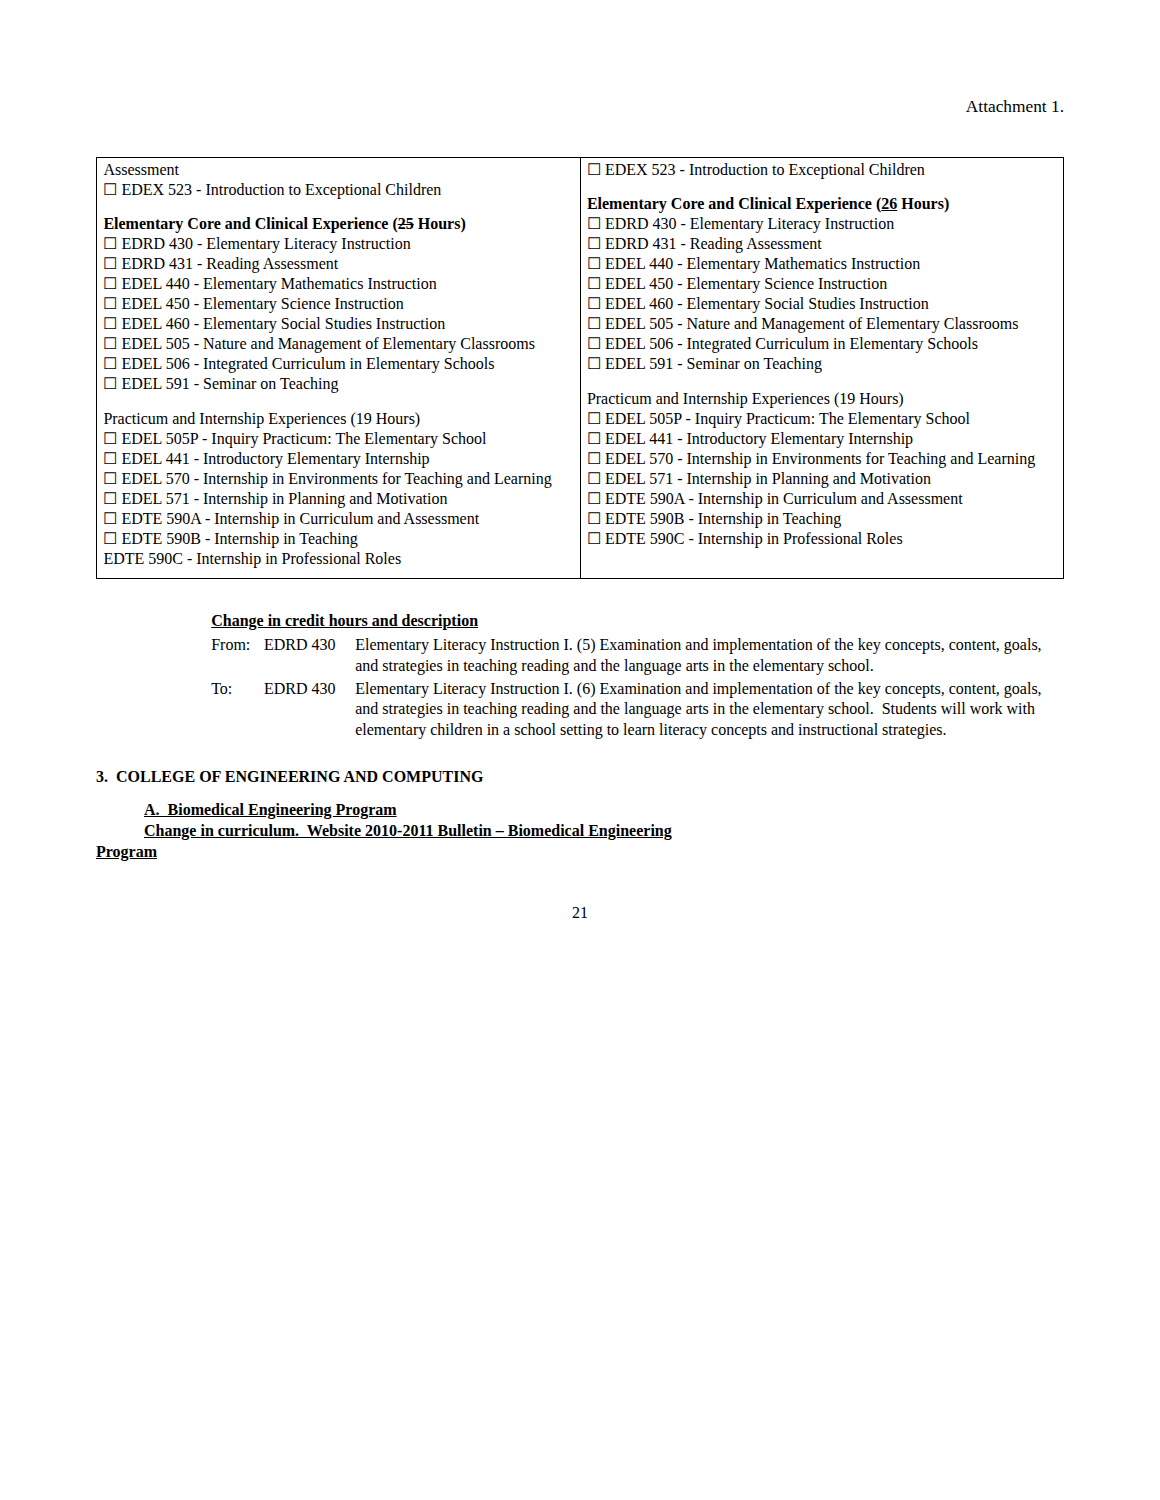Attachment 1.
| Assessment ☐ EDEX 523 - Introduction to Exceptional Children Elementary Core and Clinical Experience ( 25 Hours) ☐ EDRD 430 - Elementary Literacy Instruction ☐ EDRD 431 - Reading Assessment ☐ EDEL 440 - Elementary Mathematics Instruction ☐ EDEL 450 - Elementary Science Instruction ☐ EDEL 460 - Elementary Social Studies Instruction ☐ EDEL 505 - Nature and Management of Elementary Classrooms ☐ EDEL 506 - Integrated Curriculum in Elementary Schools ☐ EDEL 591 - Seminar on Teaching Practicum and Internship Experiences (19 Hours) ☐ EDEL 505P - Inquiry Practicum: The Elementary School ☐ EDEL 441 - Introductory Elementary Internship ☐ EDEL 570 - Internship in Environments for Teaching and Learning ☐ EDEL 571 - Internship in Planning and Motivation ☐ EDTE 590A - Internship in Curriculum and Assessment ☐ EDTE 590B - Internship in Teaching EDTE 590C - Internship in Professional Roles | ☐ EDEX 523 - Introduction to Exceptional Children Elementary Core and Clinical Experience ( 26 Hours) ☐ EDRD 430 - Elementary Literacy Instruction ☐ EDRD 431 - Reading Assessment ☐ EDEL 440 - Elementary Mathematics Instruction ☐ EDEL 450 - Elementary Science Instruction ☐ EDEL 460 - Elementary Social Studies Instruction ☐ EDEL 505 - Nature and Management of Elementary Classrooms ☐ EDEL 506 - Integrated Curriculum in Elementary Schools ☐ EDEL 591 - Seminar on Teaching Practicum and Internship Experiences (19 Hours) ☐ EDEL 505P - Inquiry Practicum: The Elementary School ☐ EDEL 441 - Introductory Elementary Internship ☐ EDEL 570 - Internship in Environments for Teaching and Learning ☐ EDEL 571 - Internship in Planning and Motivation ☐ EDTE 590A - Internship in Curriculum and Assessment ☐ EDTE 590B - Internship in Teaching ☐ EDTE 590C - Internship in Professional Roles |
Change in credit hours and description
From:
EDRD 430
Elementary Literacy Instruction I. (5) Examination and implementation of the key concepts, content, goals, and strategies in teaching reading and the language arts in the elementary school.
To:
EDRD 430
Elementary Literacy Instruction I. (6) Examination and implementation of the key concepts, content, goals, and strategies in teaching reading and the language arts in the elementary school. Students will work with elementary children in a school setting to learn literacy concepts and instructional strategies.
3. COLLEGE OF ENGINEERING AND COMPUTING
A. Biomedical Engineering Program
Change in curriculum. Website 2010-2011 Bulletin – Biomedical Engineering
Program
21